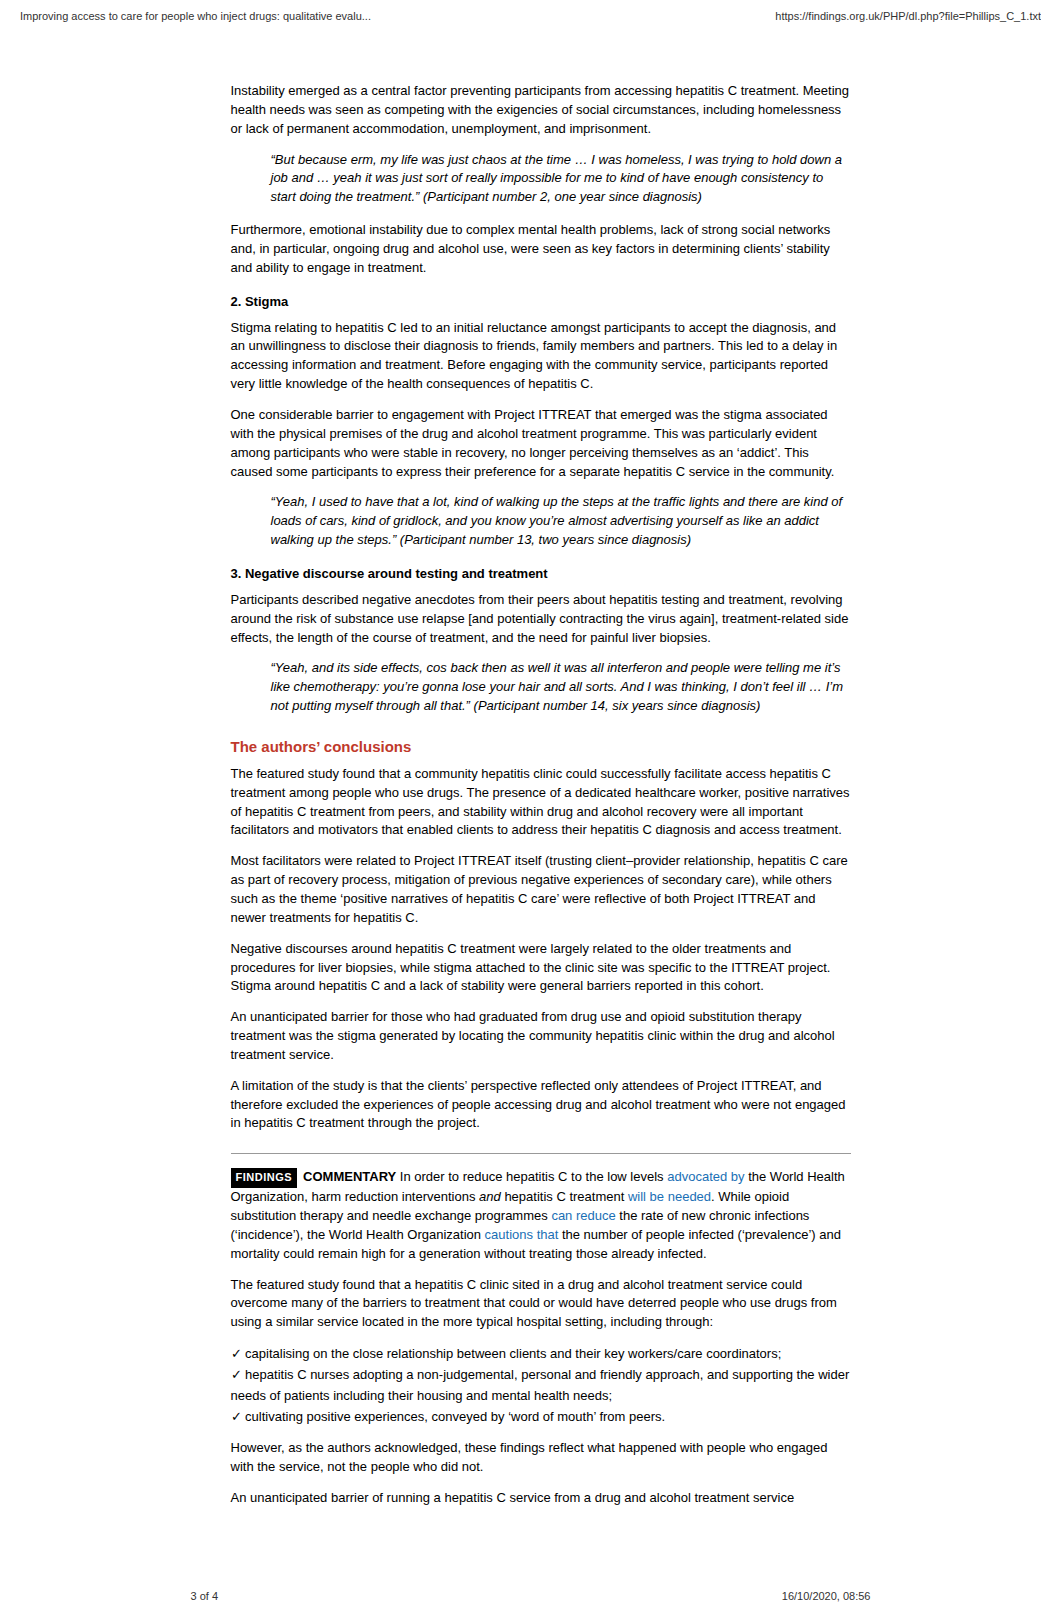Improving access to care for people who inject drugs: qualitative evalu...
https://findings.org.uk/PHP/dl.php?file=Phillips_C_1.txt
Instability emerged as a central factor preventing participants from accessing hepatitis C treatment. Meeting health needs was seen as competing with the exigencies of social circumstances, including homelessness or lack of permanent accommodation, unemployment, and imprisonment.
“But because erm, my life was just chaos at the time … I was homeless, I was trying to hold down a job and … yeah it was just sort of really impossible for me to kind of have enough consistency to start doing the treatment.” (Participant number 2, one year since diagnosis)
Furthermore, emotional instability due to complex mental health problems, lack of strong social networks and, in particular, ongoing drug and alcohol use, were seen as key factors in determining clients’ stability and ability to engage in treatment.
2. Stigma
Stigma relating to hepatitis C led to an initial reluctance amongst participants to accept the diagnosis, and an unwillingness to disclose their diagnosis to friends, family members and partners. This led to a delay in accessing information and treatment. Before engaging with the community service, participants reported very little knowledge of the health consequences of hepatitis C.
One considerable barrier to engagement with Project ITTREAT that emerged was the stigma associated with the physical premises of the drug and alcohol treatment programme. This was particularly evident among participants who were stable in recovery, no longer perceiving themselves as an ‘addict’. This caused some participants to express their preference for a separate hepatitis C service in the community.
“Yeah, I used to have that a lot, kind of walking up the steps at the traffic lights and there are kind of loads of cars, kind of gridlock, and you know you’re almost advertising yourself as like an addict walking up the steps.” (Participant number 13, two years since diagnosis)
3. Negative discourse around testing and treatment
Participants described negative anecdotes from their peers about hepatitis testing and treatment, revolving around the risk of substance use relapse [and potentially contracting the virus again], treatment-related side effects, the length of the course of treatment, and the need for painful liver biopsies.
“Yeah, and its side effects, cos back then as well it was all interferon and people were telling me it’s like chemotherapy: you’re gonna lose your hair and all sorts. And I was thinking, I don’t feel ill … I’m not putting myself through all that.” (Participant number 14, six years since diagnosis)
The authors’ conclusions
The featured study found that a community hepatitis clinic could successfully facilitate access hepatitis C treatment among people who use drugs. The presence of a dedicated healthcare worker, positive narratives of hepatitis C treatment from peers, and stability within drug and alcohol recovery were all important facilitators and motivators that enabled clients to address their hepatitis C diagnosis and access treatment.
Most facilitators were related to Project ITTREAT itself (trusting client–provider relationship, hepatitis C care as part of recovery process, mitigation of previous negative experiences of secondary care), while others such as the theme ‘positive narratives of hepatitis C care’ were reflective of both Project ITTREAT and newer treatments for hepatitis C.
Negative discourses around hepatitis C treatment were largely related to the older treatments and procedures for liver biopsies, while stigma attached to the clinic site was specific to the ITTREAT project. Stigma around hepatitis C and a lack of stability were general barriers reported in this cohort.
An unanticipated barrier for those who had graduated from drug use and opioid substitution therapy treatment was the stigma generated by locating the community hepatitis clinic within the drug and alcohol treatment service.
A limitation of the study is that the clients’ perspective reflected only attendees of Project ITTREAT, and therefore excluded the experiences of people accessing drug and alcohol treatment who were not engaged in hepatitis C treatment through the project.
FINDINGS COMMENTARY In order to reduce hepatitis C to the low levels advocated by the World Health Organization, harm reduction interventions and hepatitis C treatment will be needed. While opioid substitution therapy and needle exchange programmes can reduce the rate of new chronic infections (‘incidence’), the World Health Organization cautions that the number of people infected (‘prevalence’) and mortality could remain high for a generation without treating those already infected.
The featured study found that a hepatitis C clinic sited in a drug and alcohol treatment service could overcome many of the barriers to treatment that could or would have deterred people who use drugs from using a similar service located in the more typical hospital setting, including through:
✓ capitalising on the close relationship between clients and their key workers/care coordinators;
✓ hepatitis C nurses adopting a non-judgemental, personal and friendly approach, and supporting the wider needs of patients including their housing and mental health needs;
✓ cultivating positive experiences, conveyed by ‘word of mouth’ from peers.
However, as the authors acknowledged, these findings reflect what happened with people who engaged with the service, not the people who did not.
An unanticipated barrier of running a hepatitis C service from a drug and alcohol treatment service
3 of 4
16/10/2020, 08:56